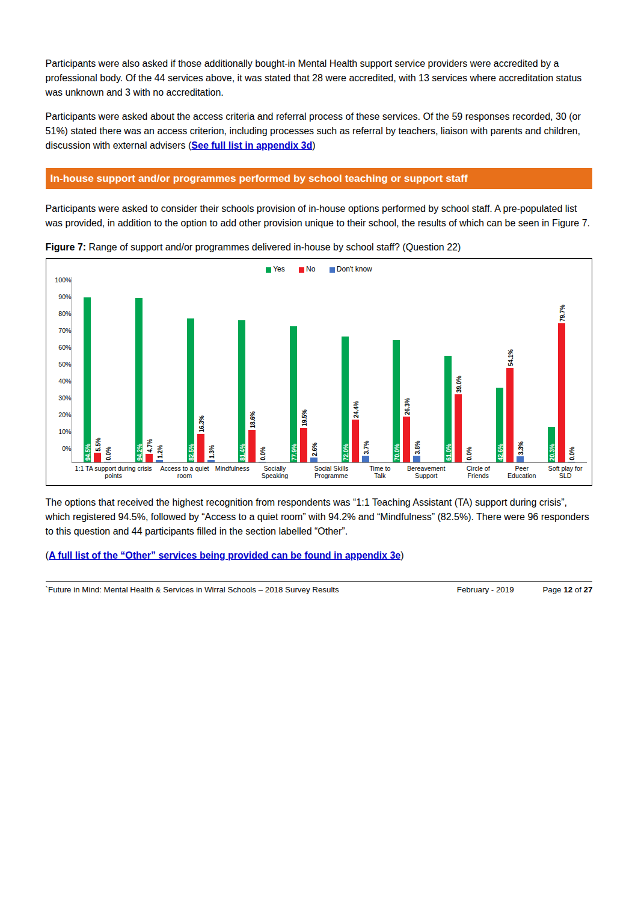Participants were also asked if those additionally bought-in Mental Health support service providers were accredited by a professional body. Of the 44 services above, it was stated that 28 were accredited, with 13 services where accreditation status was unknown and 3 with no accreditation.
Participants were asked about the access criteria and referral process of these services. Of the 59 responses recorded, 30 (or 51%) stated there was an access criterion, including processes such as referral by teachers, liaison with parents and children, discussion with external advisers (See full list in appendix 3d)
In-house support and/or programmes performed by school teaching or support staff
Participants were asked to consider their schools provision of in-house options performed by school staff. A pre-populated list was provided, in addition to the option to add other provision unique to their school, the results of which can be seen in Figure 7.
Figure 7: Range of support and/or programmes delivered in-house by school staff? (Question 22)
Yes No Don't know
| 100% 90% 80% 70% 60% 50% 40% 30% 20% 10% 0% | 94.5% 5.5% 0.0% 94.2% 4.7% 1.2% 82.5% 16.3% 1.3% 81.4% 18.6% 0.0% 77.9% 19.5% 2.6% 72.0% 24.4% 3.7% 70.0% 26.3% 3.8% 61.0% 39.0% 0.0% 42.6% 54.1% 3.3% 20.3% 79.7% 0.0% |
| | 1:1 TA support during crisis points Access to a quiet room Mindfulness Socially Speaking Social Skills Programme Time to Talk Bereavement Support Circle of Friends Peer Education Soft play for SLD |
The options that received the highest recognition from respondents was “1:1 Teaching Assistant (TA) support during crisis”, which registered 94.5%, followed by “Access to a quiet room” with 94.2% and “Mindfulness” (82.5%). There were 96 responders to this question and 44 participants filled in the section labelled “Other”.
(A full list of the “Other” services being provided can be found in appendix 3e)
| `Future in Mind: Mental Health & Services in Wirral Schools – 2018 Survey Results | February - 2019 | Page 12 of 27 |